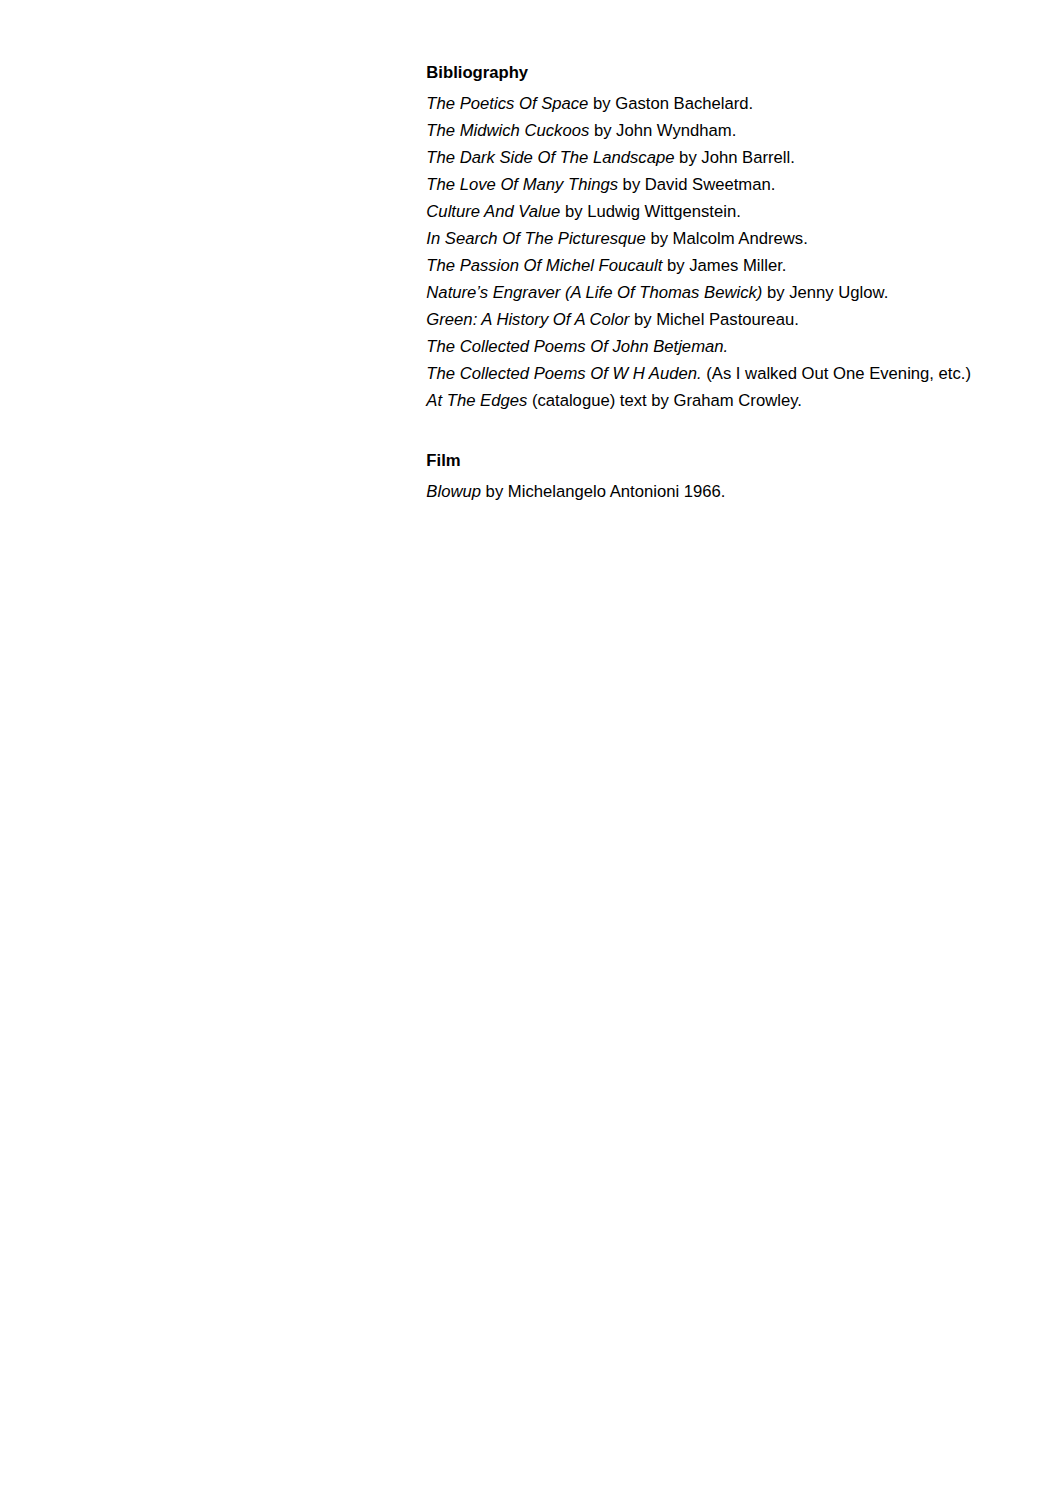Bibliography
The Poetics Of Space by Gaston Bachelard.
The Midwich Cuckoos by John Wyndham.
The Dark Side Of The Landscape by John Barrell.
The Love Of Many Things by David Sweetman.
Culture And Value by Ludwig Wittgenstein.
In Search Of The Picturesque by Malcolm Andrews.
The Passion Of Michel Foucault by James Miller.
Nature’s Engraver (A Life Of Thomas Bewick) by Jenny Uglow.
Green: A History Of A Color by Michel Pastoureau.
The Collected Poems Of John Betjeman.
The Collected Poems Of W H Auden. (As I walked Out One Evening, etc.)
At The Edges (catalogue) text by Graham Crowley.
Film
Blowup by Michelangelo Antonioni 1966.